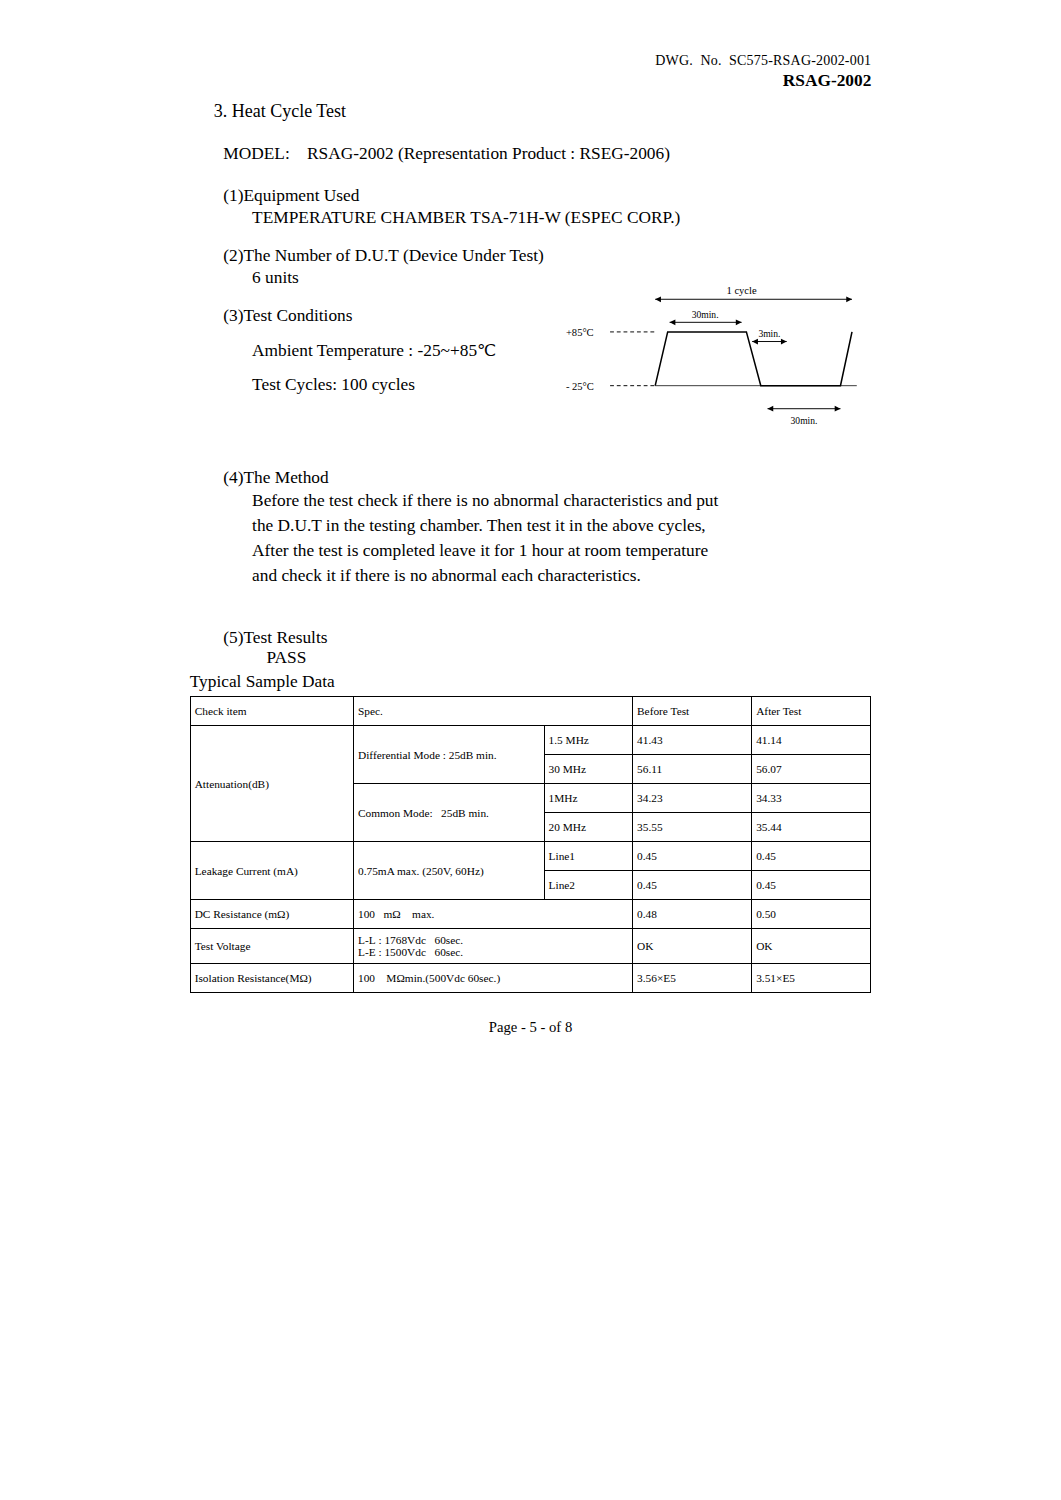DWG. No. SC575-RSAG-2002-001
RSAG-2002
3. Heat Cycle Test
MODEL: RSAG-2002 (Representation Product : RSEG-2006)
(1)Equipment Used TEMPERATURE CHAMBER TSA-71H-W (ESPEC CORP.)
(2)The Number of D.U.T (Device Under Test) 6 units
(3)Test Conditions
Ambient Temperature : -25~+85℃
Test Cycles: 100 cycles
1 cycle 30min. 3min. +85°C - 25°C 30min.
(4)The Method
Before the test check if there is no abnormal characteristics and put
the D.U.T in the testing chamber. Then test it in the above cycles,
After the test is completed leave it for 1 hour at room temperature
and check it if there is no abnormal each characteristics.
(5)Test Results PASS
Typical Sample Data
| Check item | Spec. | Before Test | After Test |
| --- | --- | --- | --- |
| Attenuation(dB) | Differential Mode : 25dB min. | 1.5 MHz | 41.43 | 41.14 |
| 30 MHz | 56.11 | 56.07 |
| Common Mode: 25dB min. | 1MHz | 34.23 | 34.33 |
| 20 MHz | 35.55 | 35.44 |
| Leakage Current (mA) | 0.75mA max. (250V, 60Hz) | Line1 | 0.45 | 0.45 |
| Line2 | 0.45 | 0.45 |
| DC Resistance (mΩ) | 100 mΩ max. | 0.48 | 0.50 |
| Test Voltage | L-L : 1768Vdc 60sec. L-E : 1500Vdc 60sec. | OK | OK |
| Isolation Resistance(MΩ) | 100 MΩmin.(500Vdc 60sec.) | 3.56×E5 | 3.51×E5 |
Page - 5 - of 8